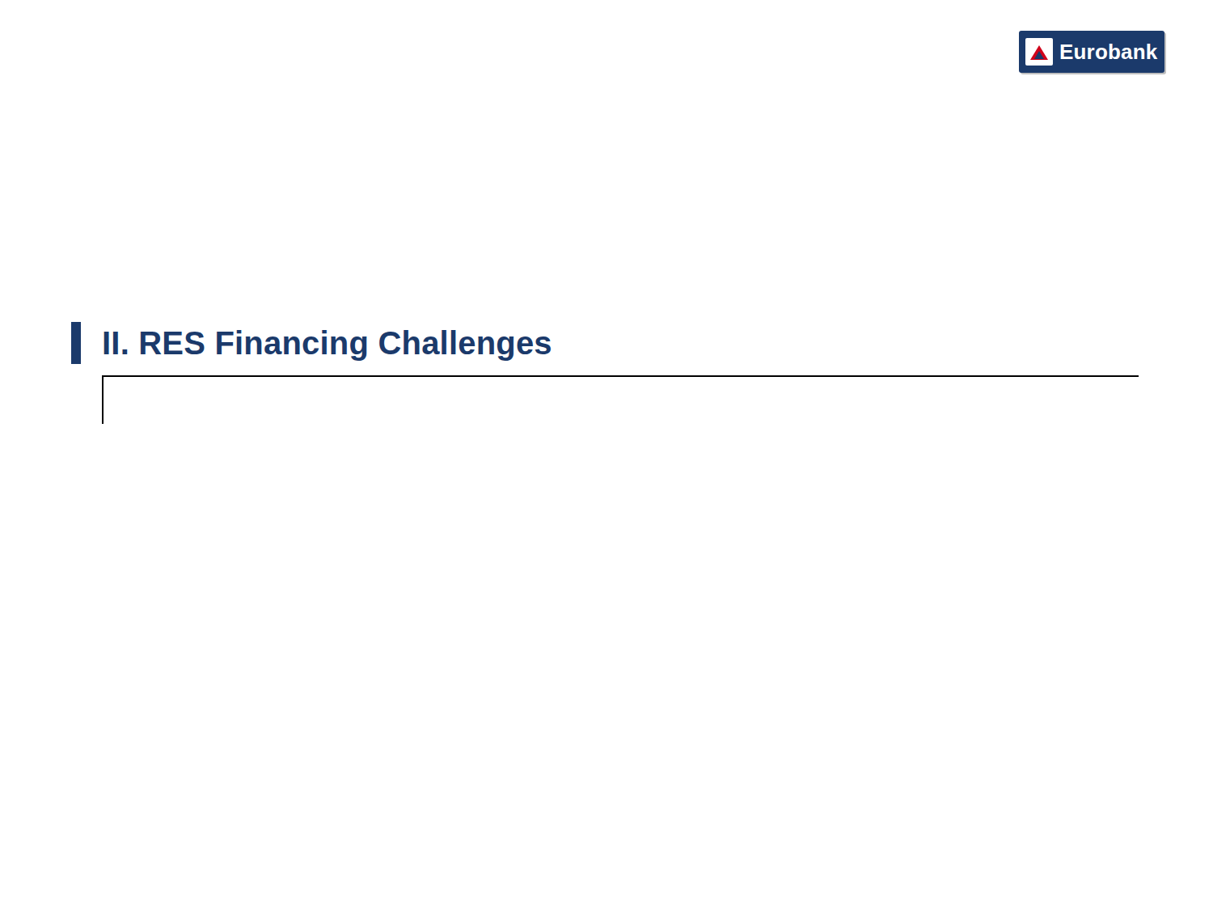Eurobank
II. RES Financing Challenges